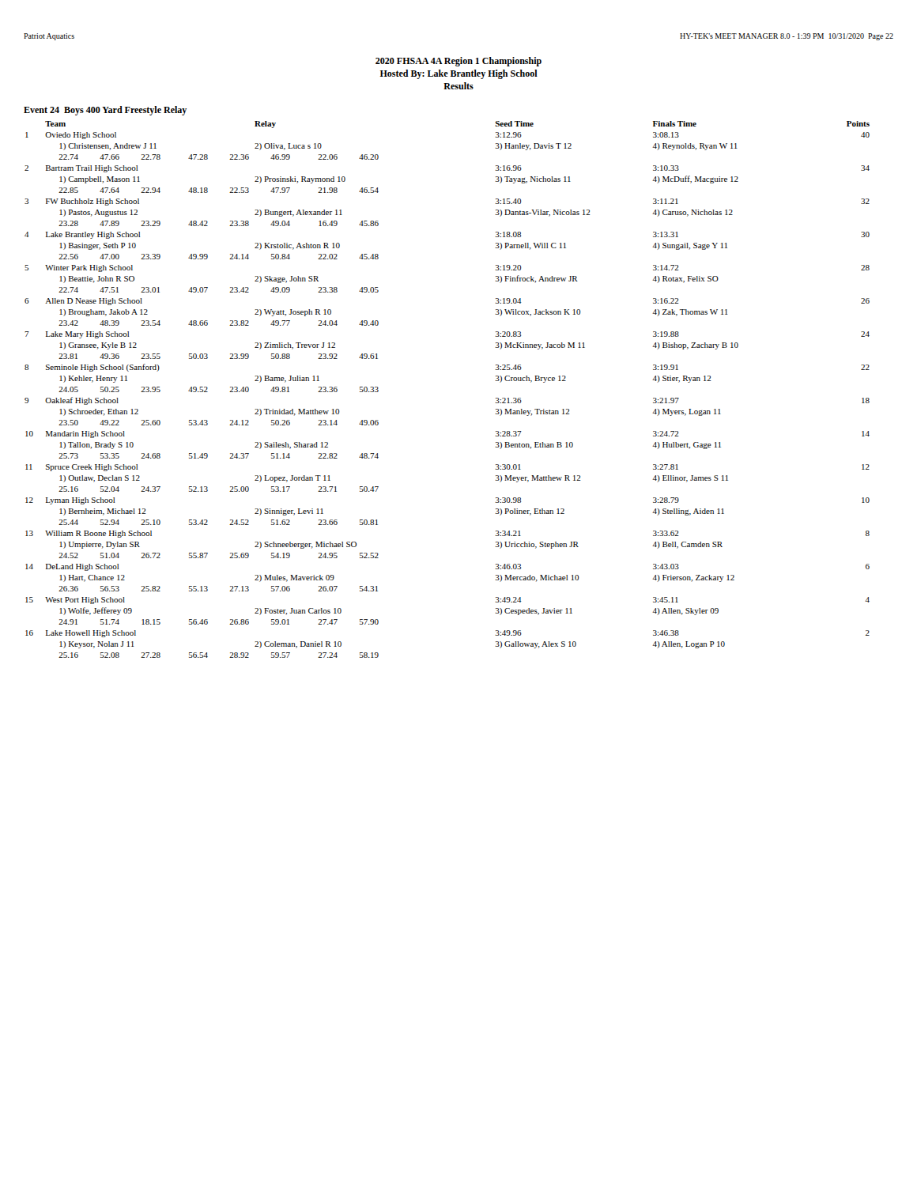Patriot Aquatics
HY-TEK's MEET MANAGER 8.0 - 1:39 PM 10/31/2020 Page 22
2020 FHSAA 4A Region 1 Championship
Hosted By: Lake Brantley High School
Results
Event 24 Boys 400 Yard Freestyle Relay
| | Team | Relay | Seed Time | Finals Time | Points |
| --- | --- | --- | --- | --- | --- |
| 1 | Oviedo High School | | 3:12.96 | 3:08.13 | 40 |
| | 1) Christensen, Andrew J 11 | 2) Oliva, Luca s 10 | 3) Hanley, Davis T 12 | 4) Reynolds, Ryan W 11 | |
| | 22.74 47.66 22.78 47.28 22.36 46.99 22.06 46.20 |
| 2 | Bartram Trail High School | | 3:16.96 | 3:10.33 | 34 |
| | 1) Campbell, Mason 11 | 2) Prosinski, Raymond 10 | 3) Tayag, Nicholas 11 | 4) McDuff, Macguire 12 | |
| | 22.85 47.64 22.94 48.18 22.53 47.97 21.98 46.54 |
| 3 | FW Buchholz High School | | 3:15.40 | 3:11.21 | 32 |
| | 1) Pastos, Augustus 12 | 2) Bungert, Alexander 11 | 3) Dantas-Vilar, Nicolas 12 | 4) Caruso, Nicholas 12 | |
| | 23.28 47.89 23.29 48.42 23.38 49.04 16.49 45.86 |
| 4 | Lake Brantley High School | | 3:18.08 | 3:13.31 | 30 |
| | 1) Basinger, Seth P 10 | 2) Krstolic, Ashton R 10 | 3) Parnell, Will C 11 | 4) Sungail, Sage Y 11 | |
| | 22.56 47.00 23.39 49.99 24.14 50.84 22.02 45.48 |
| 5 | Winter Park High School | | 3:19.20 | 3:14.72 | 28 |
| | 1) Beattie, John R SO | 2) Skage, John SR | 3) Finfrock, Andrew JR | 4) Rotax, Felix SO | |
| | 22.74 47.51 23.01 49.07 23.42 49.09 23.38 49.05 |
| 6 | Allen D Nease High School | | 3:19.04 | 3:16.22 | 26 |
| | 1) Brougham, Jakob A 12 | 2) Wyatt, Joseph R 10 | 3) Wilcox, Jackson K 10 | 4) Zak, Thomas W 11 | |
| | 23.42 48.39 23.54 48.66 23.82 49.77 24.04 49.40 |
| 7 | Lake Mary High School | | 3:20.83 | 3:19.88 | 24 |
| | 1) Gransee, Kyle B 12 | 2) Zimlich, Trevor J 12 | 3) McKinney, Jacob M 11 | 4) Bishop, Zachary B 10 | |
| | 23.81 49.36 23.55 50.03 23.99 50.88 23.92 49.61 |
| 8 | Seminole High School (Sanford) | | 3:25.46 | 3:19.91 | 22 |
| | 1) Kehler, Henry 11 | 2) Bame, Julian 11 | 3) Crouch, Bryce 12 | 4) Stier, Ryan 12 | |
| | 24.05 50.25 23.95 49.52 23.40 49.81 23.36 50.33 |
| 9 | Oakleaf High School | | 3:21.36 | 3:21.97 | 18 |
| | 1) Schroeder, Ethan 12 | 2) Trinidad, Matthew 10 | 3) Manley, Tristan 12 | 4) Myers, Logan 11 | |
| | 23.50 49.22 25.60 53.43 24.12 50.26 23.14 49.06 |
| 10 | Mandarin High School | | 3:28.37 | 3:24.72 | 14 |
| | 1) Tallon, Brady S 10 | 2) Sailesh, Sharad 12 | 3) Benton, Ethan B 10 | 4) Hulbert, Gage 11 | |
| | 25.73 53.35 24.68 51.49 24.37 51.14 22.82 48.74 |
| 11 | Spruce Creek High School | | 3:30.01 | 3:27.81 | 12 |
| | 1) Outlaw, Declan S 12 | 2) Lopez, Jordan T 11 | 3) Meyer, Matthew R 12 | 4) Ellinor, James S 11 | |
| | 25.16 52.04 24.37 52.13 25.00 53.17 23.71 50.47 |
| 12 | Lyman High School | | 3:30.98 | 3:28.79 | 10 |
| | 1) Bernheim, Michael 12 | 2) Sinniger, Levi 11 | 3) Poliner, Ethan 12 | 4) Stelling, Aiden 11 | |
| | 25.44 52.94 25.10 53.42 24.52 51.62 23.66 50.81 |
| 13 | William R Boone High School | | 3:34.21 | 3:33.62 | 8 |
| | 1) Umpierre, Dylan SR | 2) Schneeberger, Michael SO | 3) Uricchio, Stephen JR | 4) Bell, Camden SR | |
| | 24.52 51.04 26.72 55.87 25.69 54.19 24.95 52.52 |
| 14 | DeLand High School | | 3:46.03 | 3:43.03 | 6 |
| | 1) Hart, Chance 12 | 2) Mules, Maverick 09 | 3) Mercado, Michael 10 | 4) Frierson, Zackary 12 | |
| | 26.36 56.53 25.82 55.13 27.13 57.06 26.07 54.31 |
| 15 | West Port High School | | 3:49.24 | 3:45.11 | 4 |
| | 1) Wolfe, Jefferey 09 | 2) Foster, Juan Carlos 10 | 3) Cespedes, Javier 11 | 4) Allen, Skyler 09 | |
| | 24.91 51.74 18.15 56.46 26.86 59.01 27.47 57.90 |
| 16 | Lake Howell High School | | 3:49.96 | 3:46.38 | 2 |
| | 1) Keysor, Nolan J 11 | 2) Coleman, Daniel R 10 | 3) Galloway, Alex S 10 | 4) Allen, Logan P 10 | |
| | 25.16 52.08 27.28 56.54 28.92 59.57 27.24 58.19 |